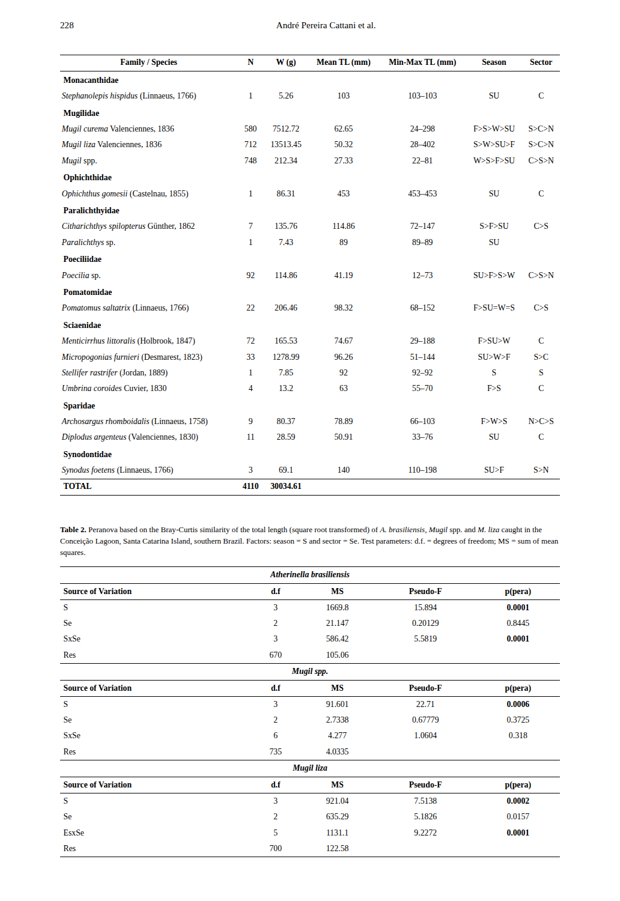228 André Pereira Cattani et al.
| Family / Species | N | W (g) | Mean TL (mm) | Min-Max TL (mm) | Season | Sector |
| --- | --- | --- | --- | --- | --- | --- |
| Monacanthidae |
| Stephanolepis hispidus (Linnaeus, 1766) | 1 | 5.26 | 103 | 103–103 | SU | C |
| Mugilidae |
| Mugil curema Valenciennes, 1836 | 580 | 7512.72 | 62.65 | 24–298 | F>S>W>SU | S>C>N |
| Mugil liza Valenciennes, 1836 | 712 | 13513.45 | 50.32 | 28–402 | S>W>SU>F | S>C>N |
| Mugil spp. | 748 | 212.34 | 27.33 | 22–81 | W>S>F>SU | C>S>N |
| Ophichthidae |
| Ophichthus gomesii (Castelnau, 1855) | 1 | 86.31 | 453 | 453–453 | SU | C |
| Paralichthyidae |
| Citharichthys spilopterus Günther, 1862 | 7 | 135.76 | 114.86 | 72–147 | S>F>SU | C>S |
| Paralichthys sp. | 1 | 7.43 | 89 | 89–89 | SU | |
| Poeciliidae |
| Poecilia sp. | 92 | 114.86 | 41.19 | 12–73 | SU>F>S>W | C>S>N |
| Pomatomidae |
| Pomatomus saltatrix (Linnaeus, 1766) | 22 | 206.46 | 98.32 | 68–152 | F>SU=W=S | C>S |
| Sciaenidae |
| Menticirrhus littoralis (Holbrook, 1847) | 72 | 165.53 | 74.67 | 29–188 | F>SU>W | C |
| Micropogonias furnieri (Desmarest, 1823) | 33 | 1278.99 | 96.26 | 51–144 | SU>W>F | S>C |
| Stellifer rastrifer (Jordan, 1889) | 1 | 7.85 | 92 | 92–92 | S | S |
| Umbrina coroides Cuvier, 1830 | 4 | 13.2 | 63 | 55–70 | F>S | C |
| Sparidae |
| Archosargus rhomboidalis (Linnaeus, 1758) | 9 | 80.37 | 78.89 | 66–103 | F>W>S | N>C>S |
| Diplodus argenteus (Valenciennes, 1830) | 11 | 28.59 | 50.91 | 33–76 | SU | C |
| Synodontidae |
| Synodus foetens (Linnaeus, 1766) | 3 | 69.1 | 140 | 110–198 | SU>F | S>N |
| TOTAL | 4110 | 30034.61 | | | | |
Table 2. Peranova based on the Bray-Curtis similarity of the total length (square root transformed) of A. brasiliensis , Mugil spp. and M. liza caught in the Conceição Lagoon, Santa Catarina Island, southern Brazil. Factors: season = S and sector = Se. Test parameters: d.f. = degrees of freedom; MS = sum of mean squares.
| Atherinella brasiliensis |
| Source of Variation | d.f | MS | Pseudo-F | p(pera) |
| S | 3 | 1669.8 | 15.894 | 0.0001 |
| Se | 2 | 21.147 | 0.20129 | 0.8445 |
| SxSe | 3 | 586.42 | 5.5819 | 0.0001 |
| Res | 670 | 105.06 | | |
| Mugil spp. |
| Source of Variation | d.f | MS | Pseudo-F | p(pera) |
| S | 3 | 91.601 | 22.71 | 0.0006 |
| Se | 2 | 2.7338 | 0.67779 | 0.3725 |
| SxSe | 6 | 4.277 | 1.0604 | 0.318 |
| Res | 735 | 4.0335 | | |
| Mugil liza |
| Source of Variation | d.f | MS | Pseudo-F | p(pera) |
| S | 3 | 921.04 | 7.5138 | 0.0002 |
| Se | 2 | 635.29 | 5.1826 | 0.0157 |
| EsxSe | 5 | 1131.1 | 9.2272 | 0.0001 |
| Res | 700 | 122.58 | | |